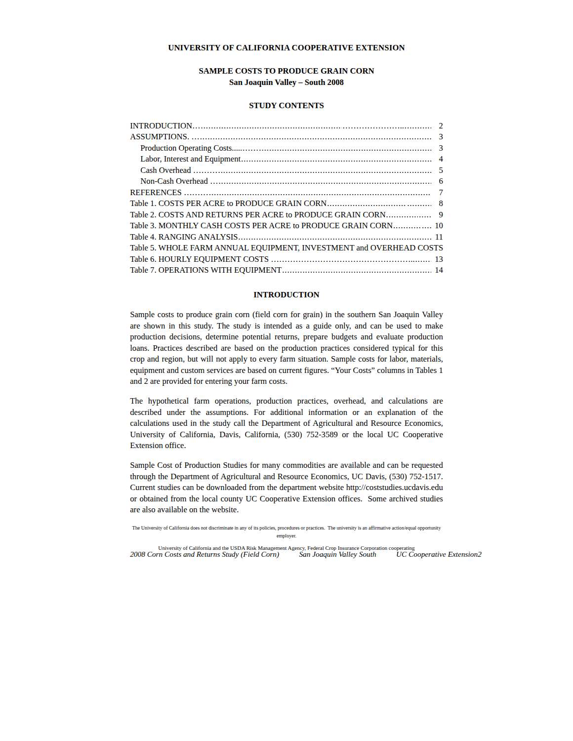UNIVERSITY OF CALIFORNIA COOPERATIVE EXTENSION
SAMPLE COSTS TO PRODUCE GRAIN CORN San Joaquin Valley – South 2008
STUDY CONTENTS
INTRODUCTION… ..................................................................................... ………………….. ................ 2
ASSUMPTIONS. … ......................................................................................................................................... 3
Production Operating Costs.....…… ......................................................................................................... 3
Labor, Interest and Equipment ......................................................................................................................... 4
Cash Overhead ……… ......................................................................................................................... 5
Non-Cash Overhead … ..................................................................................................... ................ 6
REFERENCES ……… ......................................................................................................................... 7
Table 1. COSTS PER ACRE to PRODUCE GRAIN CORN ..................................................... ................ 8
Table 2. COSTS AND RETURNS PER ACRE to PRODUCE GRAIN CORN ..................................... .............. 9
Table 3. MONTHLY CASH COSTS PER ACRE to PRODUCE GRAIN CORN ................................. ........... 10
Table 4. RANGING ANALYSIS ......................................................................................................... 11
Table 5. WHOLE FARM ANNUAL EQUIPMENT, INVESTMENT and OVERHEAD COSTS. .................. 12
Table 6. HOURLY EQUIPMENT COSTS …………………………………………….. ......................... 13
Table 7. OPERATIONS WITH EQUIPMENT ............................................................................................. 14
INTRODUCTION
Sample costs to produce grain corn (field corn for grain) in the southern San Joaquin Valley are shown in this study. The study is intended as a guide only, and can be used to make production decisions, determine potential returns, prepare budgets and evaluate production loans. Practices described are based on the production practices considered typical for this crop and region, but will not apply to every farm situation. Sample costs for labor, materials, equipment and custom services are based on current figures. “Your Costs” columns in Tables 1 and 2 are provided for entering your farm costs.
The hypothetical farm operations, production practices, overhead, and calculations are described under the assumptions. For additional information or an explanation of the calculations used in the study call the Department of Agricultural and Resource Economics, University of California, Davis, California, (530) 752-3589 or the local UC Cooperative Extension office.
Sample Cost of Production Studies for many commodities are available and can be requested through the Department of Agricultural and Resource Economics, UC Davis, (530) 752-1517. Current studies can be downloaded from the department website http://coststudies.ucdavis.edu or obtained from the local county UC Cooperative Extension offices. Some archived studies are also available on the website.
The University of California does not discriminate in any of its policies, procedures or practices. The university is an affirmative action/equal opportunity employer.
University of California and the USDA Risk Management Agency, Federal Crop Insurance Corporation cooperating
2008 Corn Costs and Returns Study (Field Corn) San Joaquin Valley South UC Cooperative Extension 2